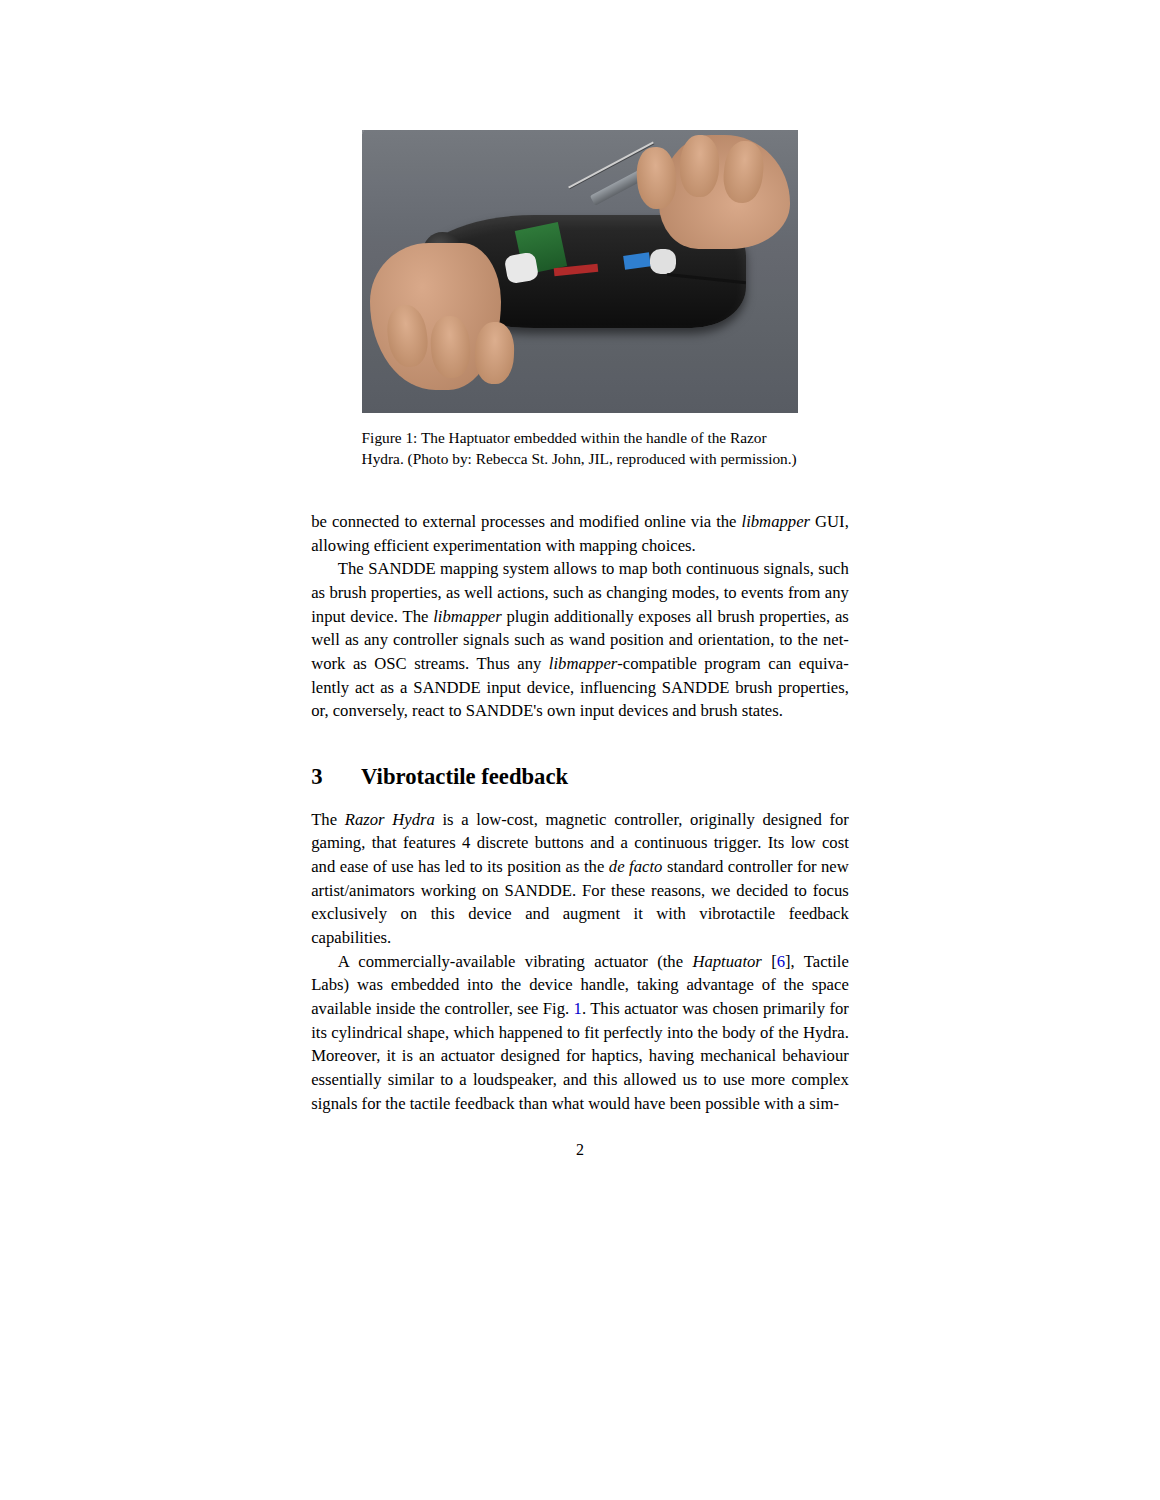Figure 1: The Haptuator embedded within the handle of the Razor Hydra. (Photo by: Rebecca St. John, JIL, reproduced with permission.)
be connected to external processes and modified online via the libmapper GUI, allowing efficient experimentation with mapping choices.
The SANDDE mapping system allows to map both continuous signals, such as brush properties, as well actions, such as changing modes, to events from any input device. The libmapper plugin additionally exposes all brush properties, as well as any controller signals such as wand position and orientation, to the network as OSC streams. Thus any libmapper-compatible program can equivalently act as a SANDDE input device, influencing SANDDE brush properties, or, conversely, react to SANDDE's own input devices and brush states.
3 Vibrotactile feedback
The Razor Hydra is a low-cost, magnetic controller, originally designed for gaming, that features 4 discrete buttons and a continuous trigger. Its low cost and ease of use has led to its position as the de facto standard controller for new artist/animators working on SANDDE. For these reasons, we decided to focus exclusively on this device and augment it with vibrotactile feedback capabilities.
A commercially-available vibrating actuator (the Haptuator [6], Tactile Labs) was embedded into the device handle, taking advantage of the space available inside the controller, see Fig. 1. This actuator was chosen primarily for its cylindrical shape, which happened to fit perfectly into the body of the Hydra. Moreover, it is an actuator designed for haptics, having mechanical behaviour essentially similar to a loudspeaker, and this allowed us to use more complex signals for the tactile feedback than what would have been possible with a sim-
2